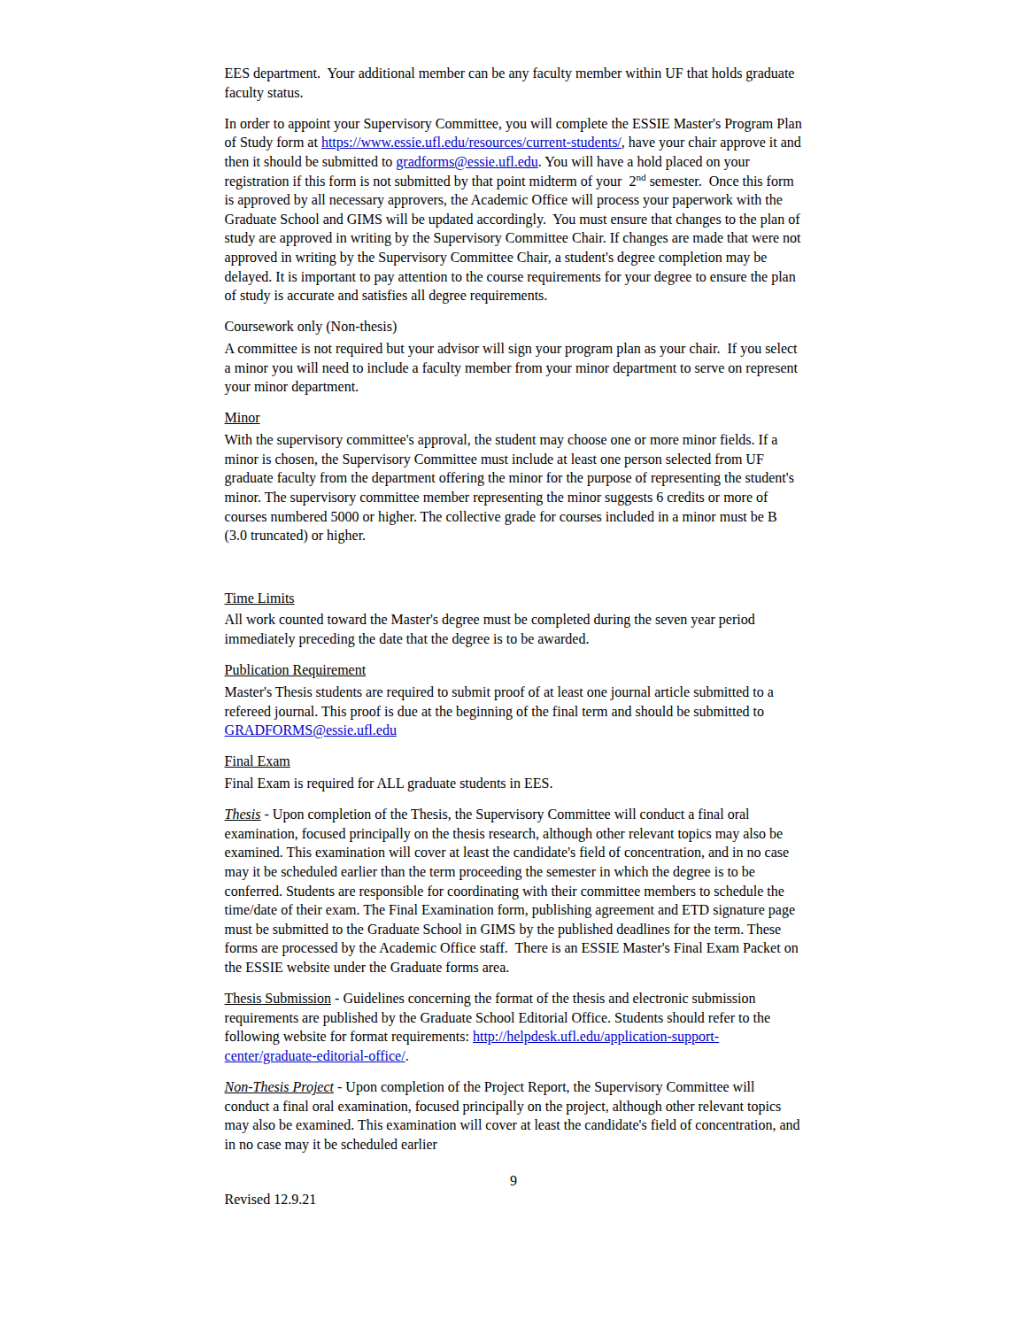EES department. Your additional member can be any faculty member within UF that holds graduate faculty status.
In order to appoint your Supervisory Committee, you will complete the ESSIE Master's Program Plan of Study form at https://www.essie.ufl.edu/resources/current-students/, have your chair approve it and then it should be submitted to gradforms@essie.ufl.edu. You will have a hold placed on your registration if this form is not submitted by that point midterm of your 2nd semester. Once this form is approved by all necessary approvers, the Academic Office will process your paperwork with the Graduate School and GIMS will be updated accordingly. You must ensure that changes to the plan of study are approved in writing by the Supervisory Committee Chair. If changes are made that were not approved in writing by the Supervisory Committee Chair, a student's degree completion may be delayed. It is important to pay attention to the course requirements for your degree to ensure the plan of study is accurate and satisfies all degree requirements.
Coursework only (Non-thesis)
A committee is not required but your advisor will sign your program plan as your chair. If you select a minor you will need to include a faculty member from your minor department to serve on represent your minor department.
Minor
With the supervisory committee's approval, the student may choose one or more minor fields. If a minor is chosen, the Supervisory Committee must include at least one person selected from UF graduate faculty from the department offering the minor for the purpose of representing the student's minor. The supervisory committee member representing the minor suggests 6 credits or more of courses numbered 5000 or higher. The collective grade for courses included in a minor must be B (3.0 truncated) or higher.
Time Limits
All work counted toward the Master's degree must be completed during the seven year period immediately preceding the date that the degree is to be awarded.
Publication Requirement
Master's Thesis students are required to submit proof of at least one journal article submitted to a refereed journal. This proof is due at the beginning of the final term and should be submitted to GRADFORMS@essie.ufl.edu
Final Exam
Final Exam is required for ALL graduate students in EES.
Thesis - Upon completion of the Thesis, the Supervisory Committee will conduct a final oral examination, focused principally on the thesis research, although other relevant topics may also be examined. This examination will cover at least the candidate's field of concentration, and in no case may it be scheduled earlier than the term proceeding the semester in which the degree is to be conferred. Students are responsible for coordinating with their committee members to schedule the time/date of their exam. The Final Examination form, publishing agreement and ETD signature page must be submitted to the Graduate School in GIMS by the published deadlines for the term. These forms are processed by the Academic Office staff. There is an ESSIE Master's Final Exam Packet on the ESSIE website under the Graduate forms area.
Thesis Submission - Guidelines concerning the format of the thesis and electronic submission requirements are published by the Graduate School Editorial Office. Students should refer to the following website for format requirements: http://helpdesk.ufl.edu/application-support-center/graduate-editorial-office/.
Non-Thesis Project - Upon completion of the Project Report, the Supervisory Committee will conduct a final oral examination, focused principally on the project, although other relevant topics may also be examined. This examination will cover at least the candidate's field of concentration, and in no case may it be scheduled earlier
9
Revised 12.9.21